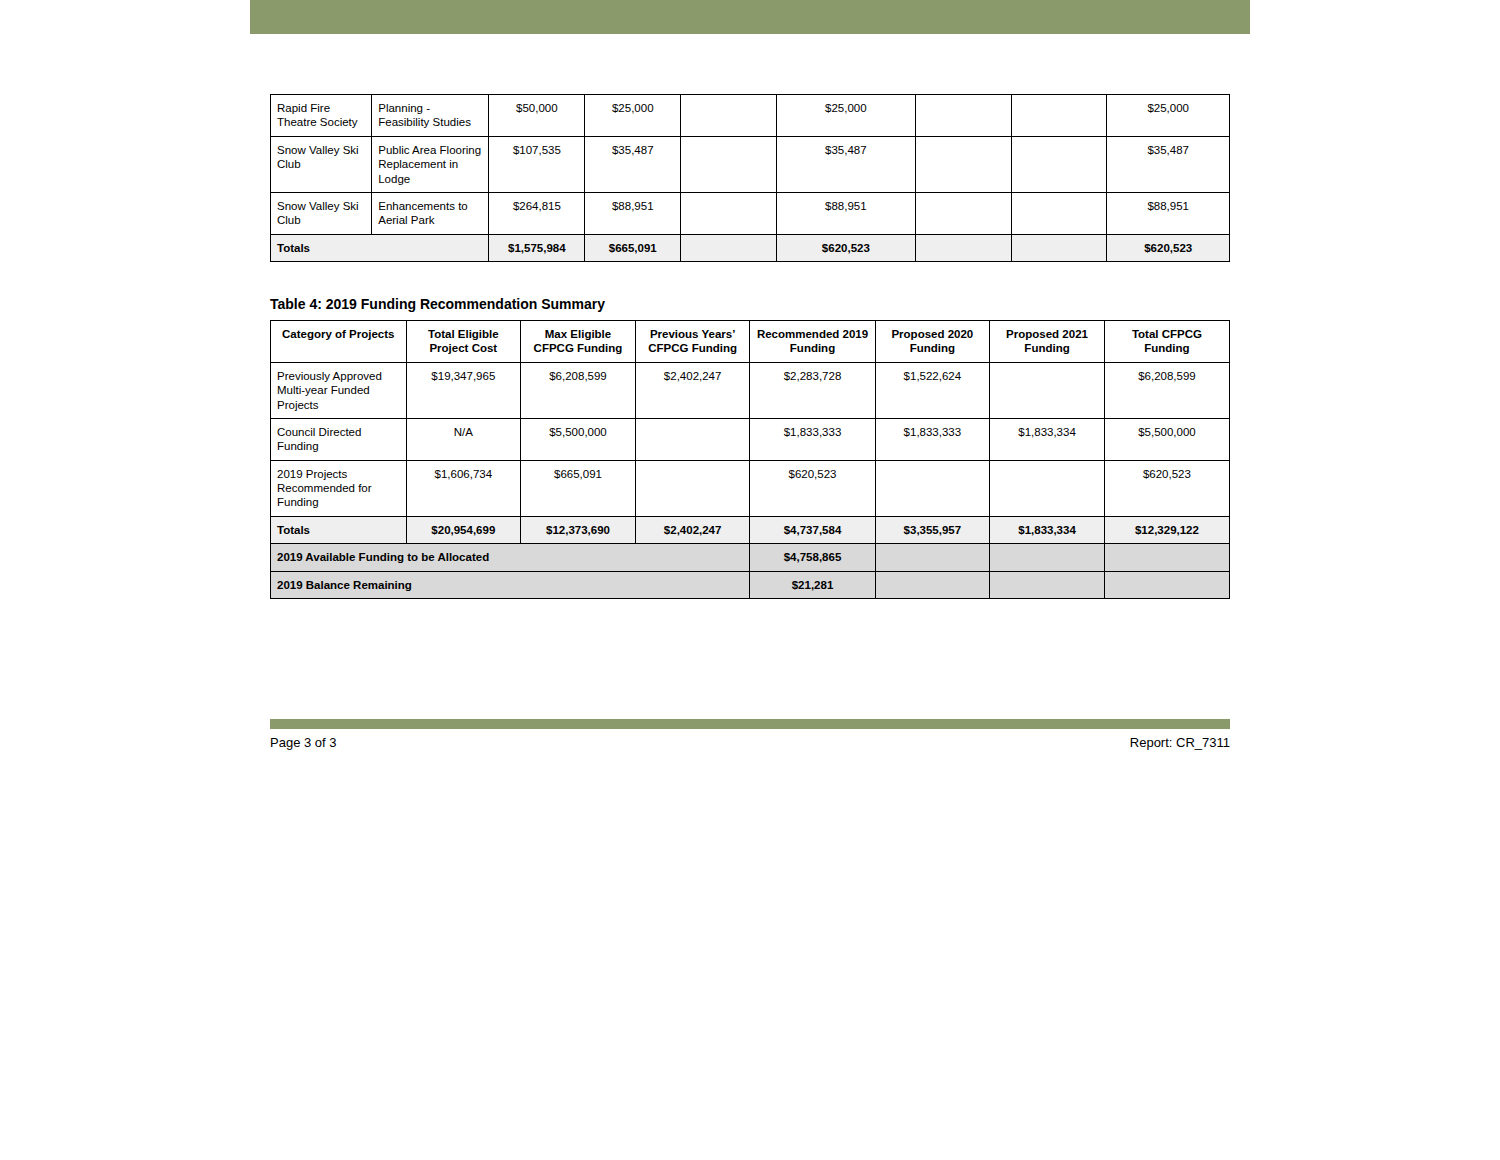| Rapid Fire Theatre Society | Planning - Feasibility Studies | $50,000 | $25,000 | | $25,000 | | | $25,000 |
| Snow Valley Ski Club | Public Area Flooring Replacement in Lodge | $107,535 | $35,487 | | $35,487 | | | $35,487 |
| Snow Valley Ski Club | Enhancements to Aerial Park | $264,815 | $88,951 | | $88,951 | | | $88,951 |
| Totals | $1,575,984 | $665,091 | | $620,523 | | | $620,523 |
Table 4: 2019 Funding Recommendation Summary
| Category of Projects | Total Eligible Project Cost | Max Eligible CFPCG Funding | Previous Years’ CFPCG Funding | Recommended 2019 Funding | Proposed 2020 Funding | Proposed 2021 Funding | Total CFPCG Funding |
| --- | --- | --- | --- | --- | --- | --- | --- |
| Previously Approved Multi-year Funded Projects | $19,347,965 | $6,208,599 | $2,402,247 | $2,283,728 | $1,522,624 | | $6,208,599 |
| Council Directed Funding | N/A | $5,500,000 | | $1,833,333 | $1,833,333 | $1,833,334 | $5,500,000 |
| 2019 Projects Recommended for Funding | $1,606,734 | $665,091 | | $620,523 | | | $620,523 |
| Totals | $20,954,699 | $12,373,690 | $2,402,247 | $4,737,584 | $3,355,957 | $1,833,334 | $12,329,122 |
| 2019 Available Funding to be Allocated | $4,758,865 | | | |
| 2019 Balance Remaining | $21,281 | | | |
Page 3 of 3 Report: CR_7311